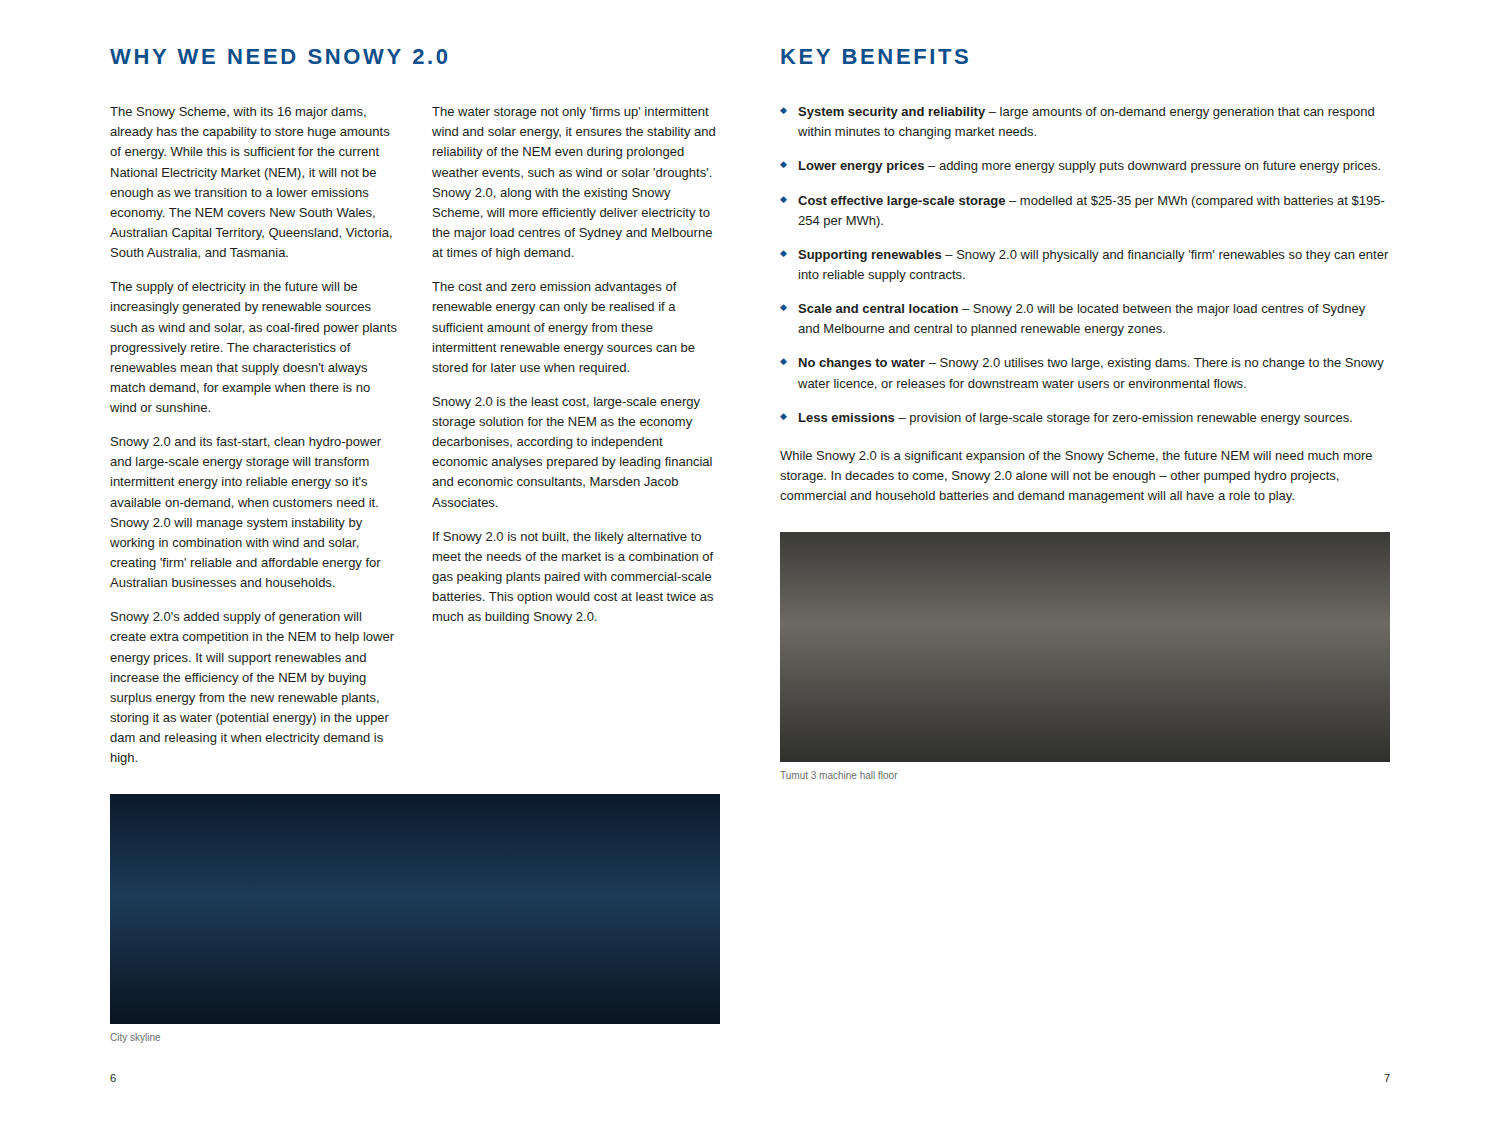Why we need Snowy 2.0
The Snowy Scheme, with its 16 major dams, already has the capability to store huge amounts of energy. While this is sufficient for the current National Electricity Market (NEM), it will not be enough as we transition to a lower emissions economy. The NEM covers New South Wales, Australian Capital Territory, Queensland, Victoria, South Australia, and Tasmania.
The supply of electricity in the future will be increasingly generated by renewable sources such as wind and solar, as coal-fired power plants progressively retire. The characteristics of renewables mean that supply doesn't always match demand, for example when there is no wind or sunshine.
Snowy 2.0 and its fast-start, clean hydro-power and large-scale energy storage will transform intermittent energy into reliable energy so it's available on-demand, when customers need it. Snowy 2.0 will manage system instability by working in combination with wind and solar, creating 'firm' reliable and affordable energy for Australian businesses and households.
Snowy 2.0's added supply of generation will create extra competition in the NEM to help lower energy prices. It will support renewables and increase the efficiency of the NEM by buying surplus energy from the new renewable plants, storing it as water (potential energy) in the upper dam and releasing it when electricity demand is high.
The water storage not only 'firms up' intermittent wind and solar energy, it ensures the stability and reliability of the NEM even during prolonged weather events, such as wind or solar 'droughts'. Snowy 2.0, along with the existing Snowy Scheme, will more efficiently deliver electricity to the major load centres of Sydney and Melbourne at times of high demand.
The cost and zero emission advantages of renewable energy can only be realised if a sufficient amount of energy from these intermittent renewable energy sources can be stored for later use when required.
Snowy 2.0 is the least cost, large-scale energy storage solution for the NEM as the economy decarbonises, according to independent economic analyses prepared by leading financial and economic consultants, Marsden Jacob Associates.
If Snowy 2.0 is not built, the likely alternative to meet the needs of the market is a combination of gas peaking plants paired with commercial-scale batteries. This option would cost at least twice as much as building Snowy 2.0.
City skyline
Key benefits
System security and reliability – large amounts of on-demand energy generation that can respond within minutes to changing market needs.
Lower energy prices – adding more energy supply puts downward pressure on future energy prices.
Cost effective large-scale storage – modelled at $25-35 per MWh (compared with batteries at $195-254 per MWh).
Supporting renewables – Snowy 2.0 will physically and financially 'firm' renewables so they can enter into reliable supply contracts.
Scale and central location – Snowy 2.0 will be located between the major load centres of Sydney and Melbourne and central to planned renewable energy zones.
No changes to water – Snowy 2.0 utilises two large, existing dams. There is no change to the Snowy water licence, or releases for downstream water users or environmental flows.
Less emissions – provision of large-scale storage for zero-emission renewable energy sources.
While Snowy 2.0 is a significant expansion of the Snowy Scheme, the future NEM will need much more storage. In decades to come, Snowy 2.0 alone will not be enough – other pumped hydro projects, commercial and household batteries and demand management will all have a role to play.
Tumut 3 machine hall floor
6 7